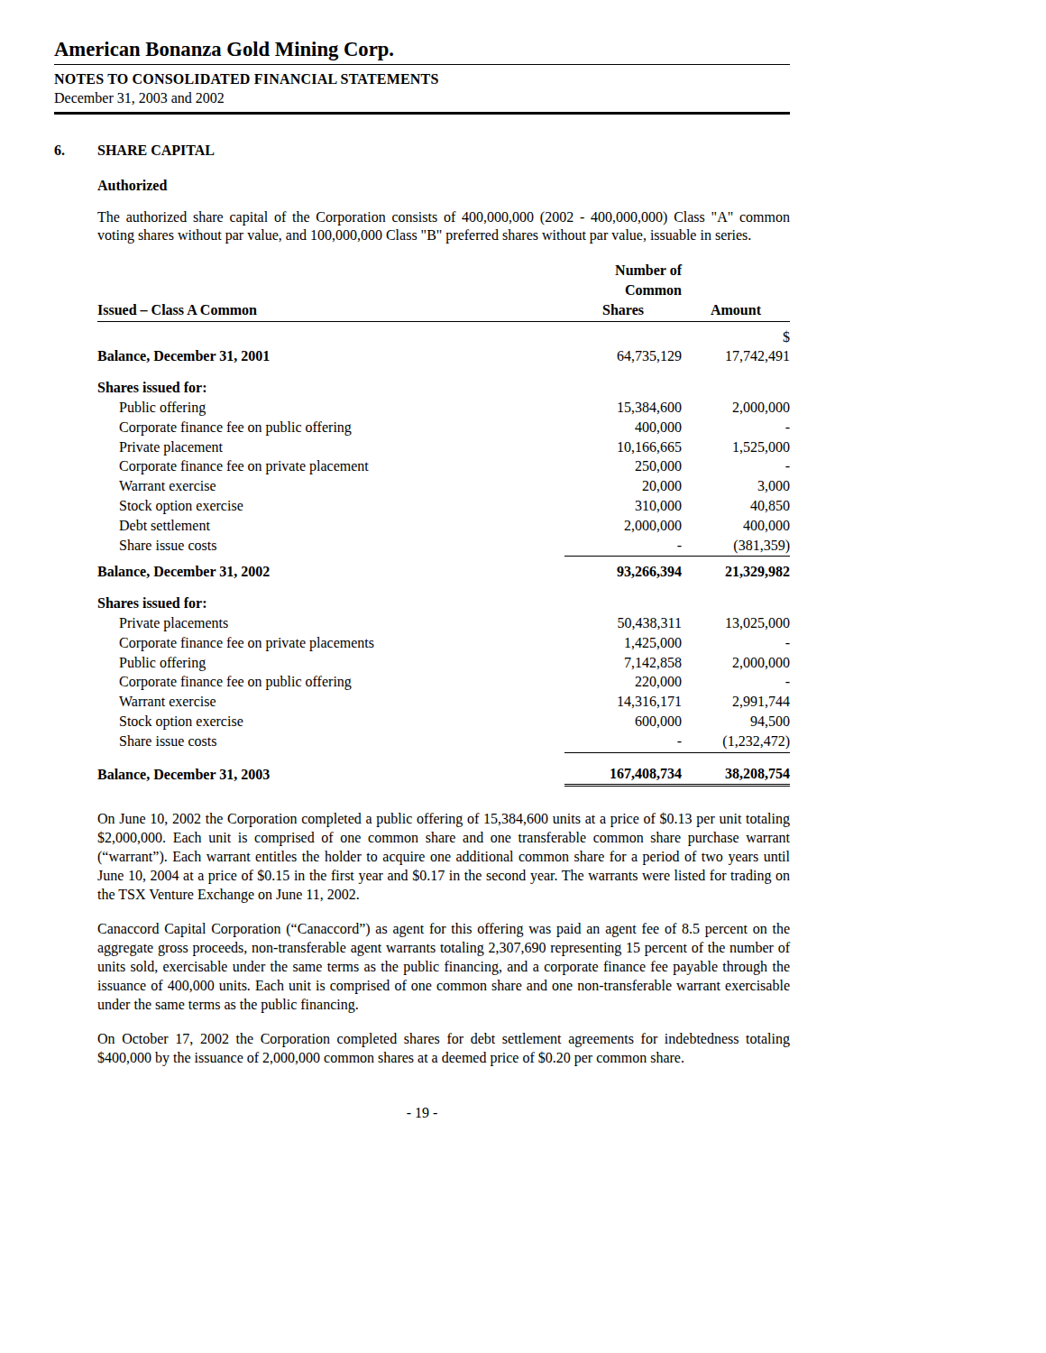American Bonanza Gold Mining Corp.
NOTES TO CONSOLIDATED FINANCIAL STATEMENTS
December 31, 2003 and 2002
6.
SHARE CAPITAL
Authorized
The authorized share capital of the Corporation consists of 400,000,000 (2002 - 400,000,000) Class "A" common voting shares without par value, and 100,000,000 Class "B" preferred shares without par value, issuable in series.
| | Number of | |
| | Common | |
| Issued – Class A Common | Shares | Amount |
| | | $ |
| Balance, December 31, 2001 | 64,735,129 | 17,742,491 |
| Shares issued for: | | |
| Public offering | 15,384,600 | 2,000,000 |
| Corporate finance fee on public offering | 400,000 | - |
| Private placement | 10,166,665 | 1,525,000 |
| Corporate finance fee on private placement | 250,000 | - |
| Warrant exercise | 20,000 | 3,000 |
| Stock option exercise | 310,000 | 40,850 |
| Debt settlement | 2,000,000 | 400,000 |
| Share issue costs | - | (381,359) |
| Balance, December 31, 2002 | 93,266,394 | 21,329,982 |
| Shares issued for: | | |
| Private placements | 50,438,311 | 13,025,000 |
| Corporate finance fee on private placements | 1,425,000 | - |
| Public offering | 7,142,858 | 2,000,000 |
| Corporate finance fee on public offering | 220,000 | - |
| Warrant exercise | 14,316,171 | 2,991,744 |
| Stock option exercise | 600,000 | 94,500 |
| Share issue costs | - | (1,232,472) |
| Balance, December 31, 2003 | 167,408,734 | 38,208,754 |
On June 10, 2002 the Corporation completed a public offering of 15,384,600 units at a price of $0.13 per unit totaling $2,000,000. Each unit is comprised of one common share and one transferable common share purchase warrant (“warrant”). Each warrant entitles the holder to acquire one additional common share for a period of two years until June 10, 2004 at a price of $0.15 in the first year and $0.17 in the second year. The warrants were listed for trading on the TSX Venture Exchange on June 11, 2002.
Canaccord Capital Corporation (“Canaccord”) as agent for this offering was paid an agent fee of 8.5 percent on the aggregate gross proceeds, non-transferable agent warrants totaling 2,307,690 representing 15 percent of the number of units sold, exercisable under the same terms as the public financing, and a corporate finance fee payable through the issuance of 400,000 units. Each unit is comprised of one common share and one non-transferable warrant exercisable under the same terms as the public financing.
On October 17, 2002 the Corporation completed shares for debt settlement agreements for indebtedness totaling $400,000 by the issuance of 2,000,000 common shares at a deemed price of $0.20 per common share.
- 19 -